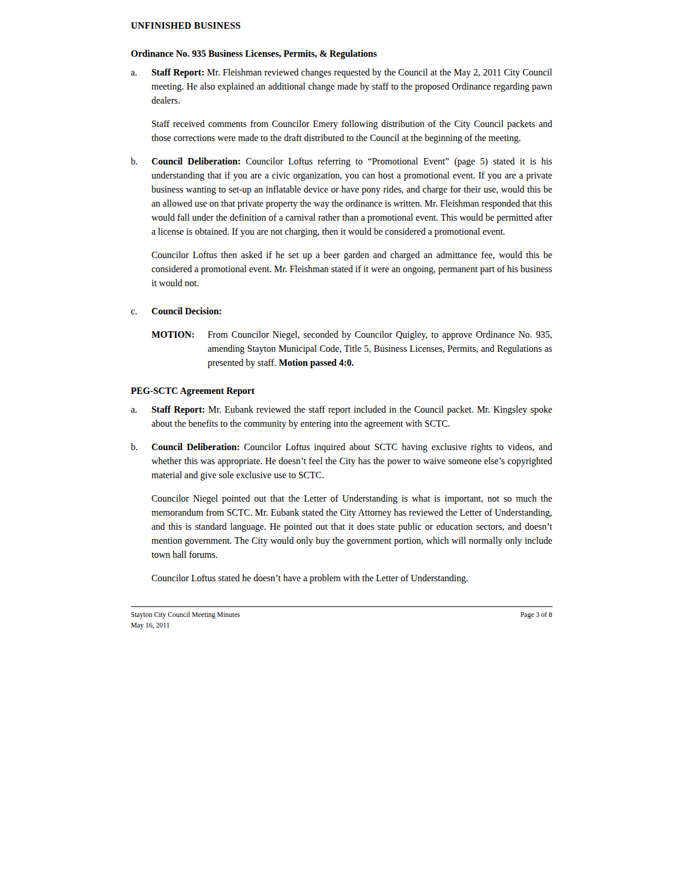UNFINISHED BUSINESS
Ordinance No. 935 Business Licenses, Permits, & Regulations
a.
Staff Report: Mr. Fleishman reviewed changes requested by the Council at the May 2, 2011 City Council meeting. He also explained an additional change made by staff to the proposed Ordinance regarding pawn dealers.
Staff received comments from Councilor Emery following distribution of the City Council packets and those corrections were made to the draft distributed to the Council at the beginning of the meeting.
b.
Council Deliberation: Councilor Loftus referring to “Promotional Event” (page 5) stated it is his understanding that if you are a civic organization, you can host a promotional event. If you are a private business wanting to set-up an inflatable device or have pony rides, and charge for their use, would this be an allowed use on that private property the way the ordinance is written. Mr. Fleishman responded that this would fall under the definition of a carnival rather than a promotional event. This would be permitted after a license is obtained. If you are not charging, then it would be considered a promotional event.
Councilor Loftus then asked if he set up a beer garden and charged an admittance fee, would this be considered a promotional event. Mr. Fleishman stated if it were an ongoing, permanent part of his business it would not.
c.
Council Decision:
MOTION:
From Councilor Niegel, seconded by Councilor Quigley, to approve Ordinance No. 935, amending Stayton Municipal Code, Title 5, Business Licenses, Permits, and Regulations as presented by staff. Motion passed 4:0.
PEG-SCTC Agreement Report
a.
Staff Report: Mr. Eubank reviewed the staff report included in the Council packet. Mr. Kingsley spoke about the benefits to the community by entering into the agreement with SCTC.
b.
Council Deliberation: Councilor Loftus inquired about SCTC having exclusive rights to videos, and whether this was appropriate. He doesn’t feel the City has the power to waive someone else’s copyrighted material and give sole exclusive use to SCTC.
Councilor Niegel pointed out that the Letter of Understanding is what is important, not so much the memorandum from SCTC. Mr. Eubank stated the City Attorney has reviewed the Letter of Understanding, and this is standard language. He pointed out that it does state public or education sectors, and doesn’t mention government. The City would only buy the government portion, which will normally only include town hall forums.
Councilor Loftus stated he doesn’t have a problem with the Letter of Understanding.
Stayton City Council Meeting Minutes
May 16, 2011
Page 3 of 8